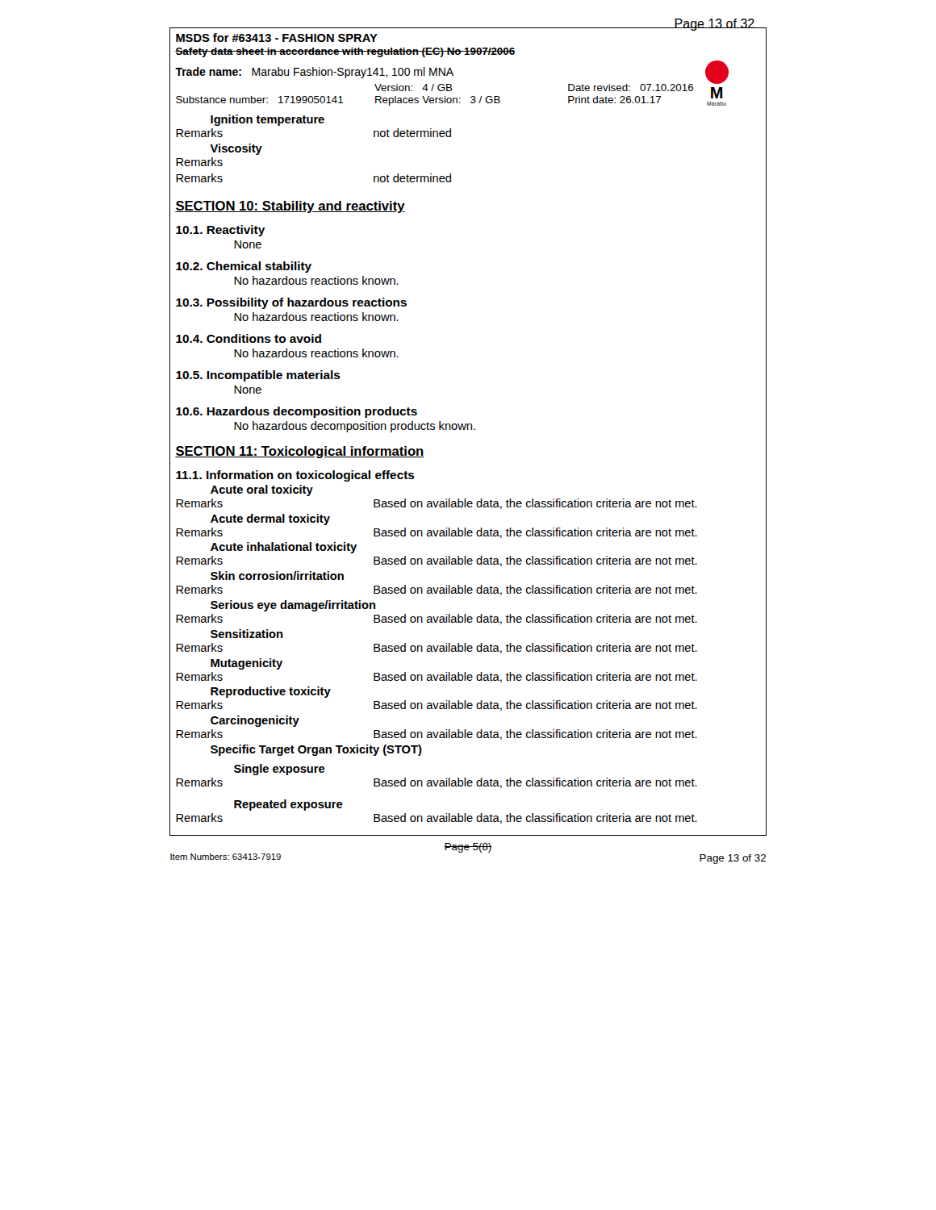Page 13 of 32
M
Marabu
MSDS for #63413 - FASHION SPRAY
Safety data sheet in accordance with regulation (EC) No 1907/2006
Trade name: Marabu Fashion-Spray141, 100 ml MNA
| | Version: 4 / GB | Date revised: 07.10.2016 |
| Substance number: 17199050141 | Replaces Version: 3 / GB | Print date: 26.01.17 |
Ignition temperature
Remarks not determined
Viscosity
Remarks
Remarks not determined
SECTION 10: Stability and reactivity
10.1. Reactivity
None
10.2. Chemical stability
No hazardous reactions known.
10.3. Possibility of hazardous reactions
No hazardous reactions known.
10.4. Conditions to avoid
No hazardous reactions known.
10.5. Incompatible materials
None
10.6. Hazardous decomposition products
No hazardous decomposition products known.
SECTION 11: Toxicological information
11.1. Information on toxicological effects
Acute oral toxicity
Remarks Based on available data, the classification criteria are not met.
Acute dermal toxicity
Remarks Based on available data, the classification criteria are not met.
Acute inhalational toxicity
Remarks Based on available data, the classification criteria are not met.
Skin corrosion/irritation
Remarks Based on available data, the classification criteria are not met.
Serious eye damage/irritation
Remarks Based on available data, the classification criteria are not met.
Sensitization
Remarks Based on available data, the classification criteria are not met.
Mutagenicity
Remarks Based on available data, the classification criteria are not met.
Reproductive toxicity
Remarks Based on available data, the classification criteria are not met.
Carcinogenicity
Remarks Based on available data, the classification criteria are not met.
Specific Target Organ Toxicity (STOT)
Single exposure
Remarks Based on available data, the classification criteria are not met.
Repeated exposure
Remarks Based on available data, the classification criteria are not met.
Page 5(8)
Item Numbers: 63413-7919
Page 13 of 32